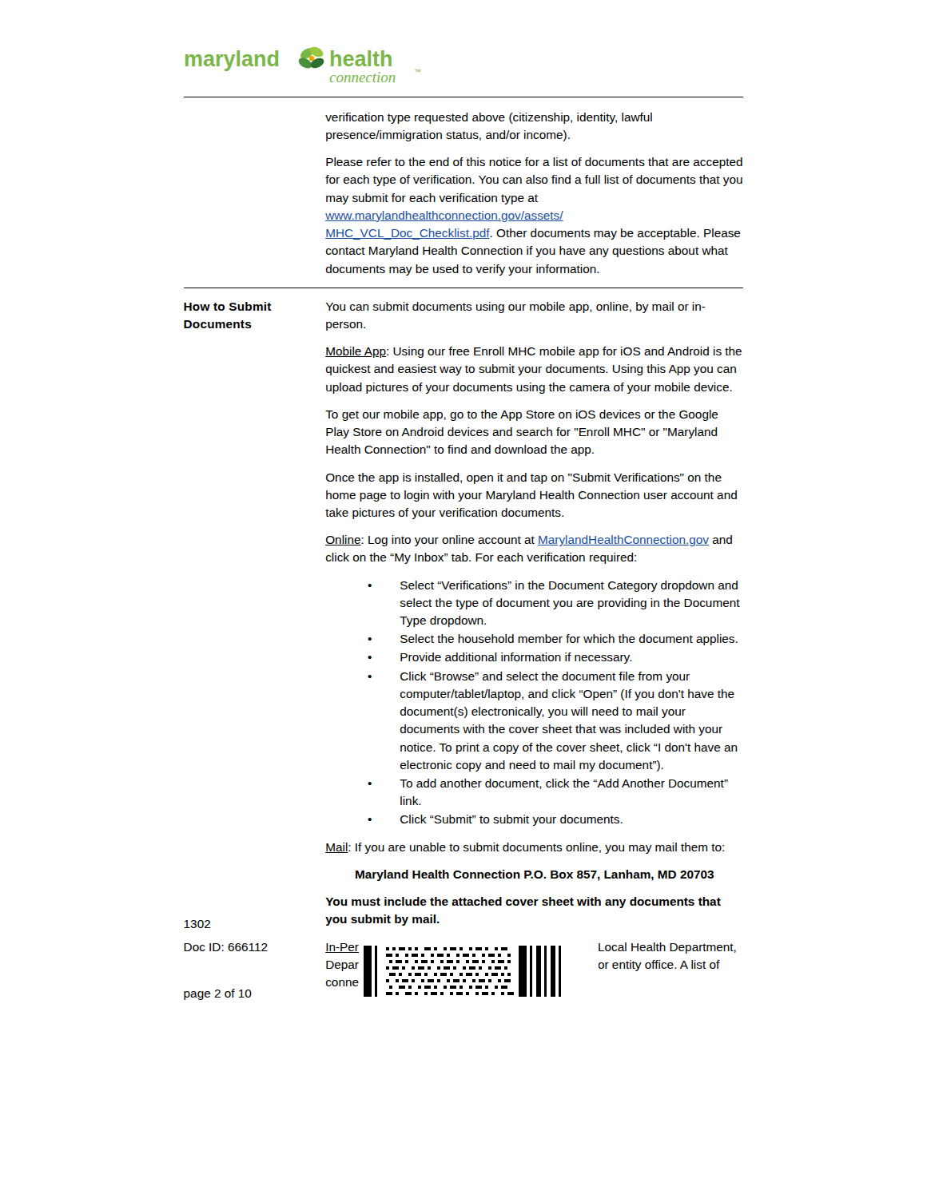maryland health connection ™
| | verification type requested above (citizenship, identity, lawful presence/immigration status, and/or income). Please refer to the end of this notice for a list of documents that are accepted for each type of verification. You can also find a full list of documents that you may submit for each verification type at www.marylandhealthconnection.gov/assets/ MHC_VCL_Doc_Checklist.pdf . Other documents may be acceptable. Please contact Maryland Health Connection if you have any questions about what documents may be used to verify your information. |
| How to Submit Documents | You can submit documents using our mobile app, online, by mail or in-person. Mobile App : Using our free Enroll MHC mobile app for iOS and Android is the quickest and easiest way to submit your documents. Using this App you can upload pictures of your documents using the camera of your mobile device. To get our mobile app, go to the App Store on iOS devices or the Google Play Store on Android devices and search for "Enroll MHC" or "Maryland Health Connection" to find and download the app. Once the app is installed, open it and tap on "Submit Verifications" on the home page to login with your Maryland Health Connection user account and take pictures of your verification documents. Online : Log into your online account at MarylandHealthConnection.gov and click on the “My Inbox” tab. For each verification required: Select “Verifications” in the Document Category dropdown and select the type of document you are providing in the Document Type dropdown. Select the household member for which the document applies. Provide additional information if necessary. Click “Browse” and select the document file from your computer/tablet/laptop, and click “Open” (If you don't have the document(s) electronically, you will need to mail your documents with the cover sheet that was included with your notice. To print a copy of the cover sheet, click “I don't have an electronic copy and need to mail my document”). To add another document, click the “Add Another Document” link. Click “Submit” to submit your documents. Mail : If you are unable to submit documents online, you may mail them to: Maryland Health Connection P.O. Box 857, Lanham, MD 20703 You must include the attached cover sheet with any documents that you submit by mail. In-Person : You can bring your documentation to a Local Health Department, Department of Social Services or regional connector entity office. A list of connector entities is included with this notice. |
| 1302 Doc ID: 666112 page 2 of 10 | | |